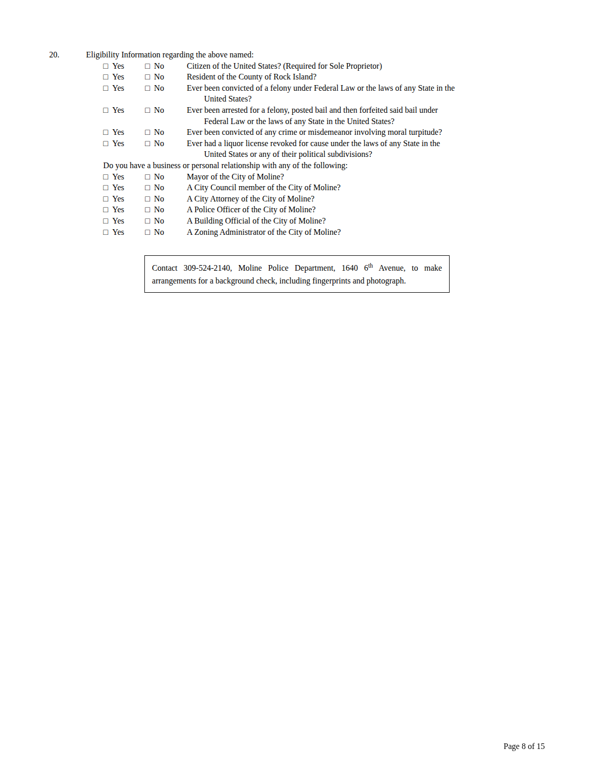20.
Eligibility Information regarding the above named:
□ Yes
□ No
Citizen of the United States? (Required for Sole Proprietor)
□ Yes
□ No
Resident of the County of Rock Island?
□ Yes
□ No
Ever been convicted of a felony under Federal Law or the laws of any State in the United States?
□ Yes
□ No
Ever been arrested for a felony, posted bail and then forfeited said bail under Federal Law or the laws of any State in the United States?
□ Yes
□ No
Ever been convicted of any crime or misdemeanor involving moral turpitude?
□ Yes
□ No
Ever had a liquor license revoked for cause under the laws of any State in the United States or any of their political subdivisions?
Do you have a business or personal relationship with any of the following:
□ Yes
□ No
Mayor of the City of Moline?
□ Yes
□ No
A City Council member of the City of Moline?
□ Yes
□ No
A City Attorney of the City of Moline?
□ Yes
□ No
A Police Officer of the City of Moline?
□ Yes
□ No
A Building Official of the City of Moline?
□ Yes
□ No
A Zoning Administrator of the City of Moline?
Contact 309-524-2140, Moline Police Department, 1640 6th Avenue, to make arrangements for a background check, including fingerprints and photograph.
Page 8 of 15